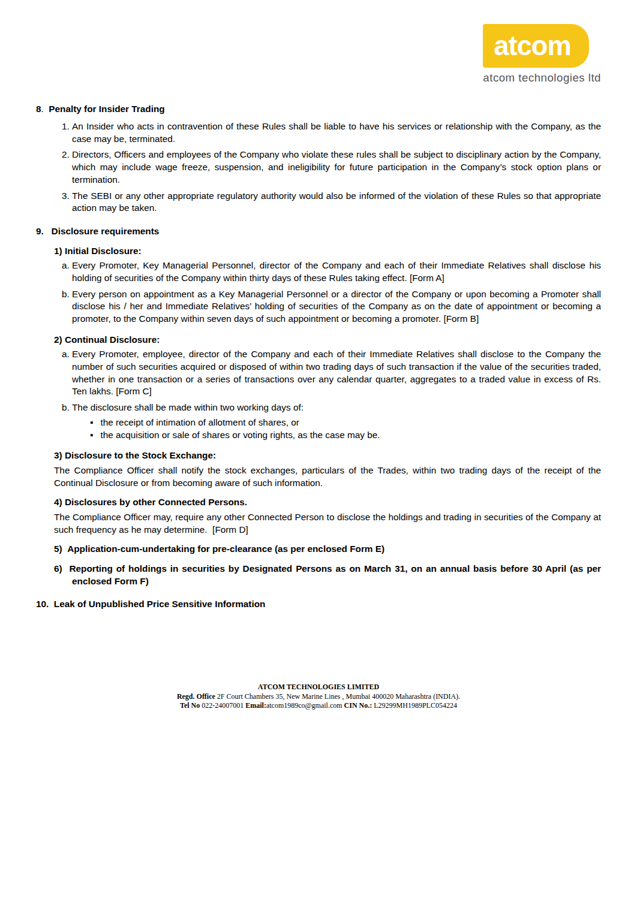atcom
atcom technologies ltd
8. Penalty for Insider Trading
An Insider who acts in contravention of these Rules shall be liable to have his services or relationship with the Company, as the case may be, terminated.
Directors, Officers and employees of the Company who violate these rules shall be subject to disciplinary action by the Company, which may include wage freeze, suspension, and ineligibility for future participation in the Company’s stock option plans or termination.
The SEBI or any other appropriate regulatory authority would also be informed of the violation of these Rules so that appropriate action may be taken.
9. Disclosure requirements
1) Initial Disclosure:
Every Promoter, Key Managerial Personnel, director of the Company and each of their Immediate Relatives shall disclose his holding of securities of the Company within thirty days of these Rules taking effect. [Form A]
Every person on appointment as a Key Managerial Personnel or a director of the Company or upon becoming a Promoter shall disclose his / her and Immediate Relatives’ holding of securities of the Company as on the date of appointment or becoming a promoter, to the Company within seven days of such appointment or becoming a promoter. [Form B]
2) Continual Disclosure:
Every Promoter, employee, director of the Company and each of their Immediate Relatives shall disclose to the Company the number of such securities acquired or disposed of within two trading days of such transaction if the value of the securities traded, whether in one transaction or a series of transactions over any calendar quarter, aggregates to a traded value in excess of Rs. Ten lakhs. [Form C]
The disclosure shall be made within two working days of:
the receipt of intimation of allotment of shares, or
the acquisition or sale of shares or voting rights, as the case may be.
3) Disclosure to the Stock Exchange:
The Compliance Officer shall notify the stock exchanges, particulars of the Trades, within two trading days of the receipt of the Continual Disclosure or from becoming aware of such information.
4) Disclosures by other Connected Persons.
The Compliance Officer may, require any other Connected Person to disclose the holdings and trading in securities of the Company at such frequency as he may determine. [Form D]
5) Application-cum-undertaking for pre-clearance (as per enclosed Form E)
6) Reporting of holdings in securities by Designated Persons as on March 31, on an annual basis before 30 April (as per enclosed Form F)
10. Leak of Unpublished Price Sensitive Information
ATCOM TECHNOLOGIES LIMITED
Regd. Office 2F Court Chambers 35, New Marine Lines , Mumbai 400020 Maharashtra (INDIA).
Tel No 022-24007001 Email: atcom1989co@gmail.com CIN No.: L29299MH1989PLC054224